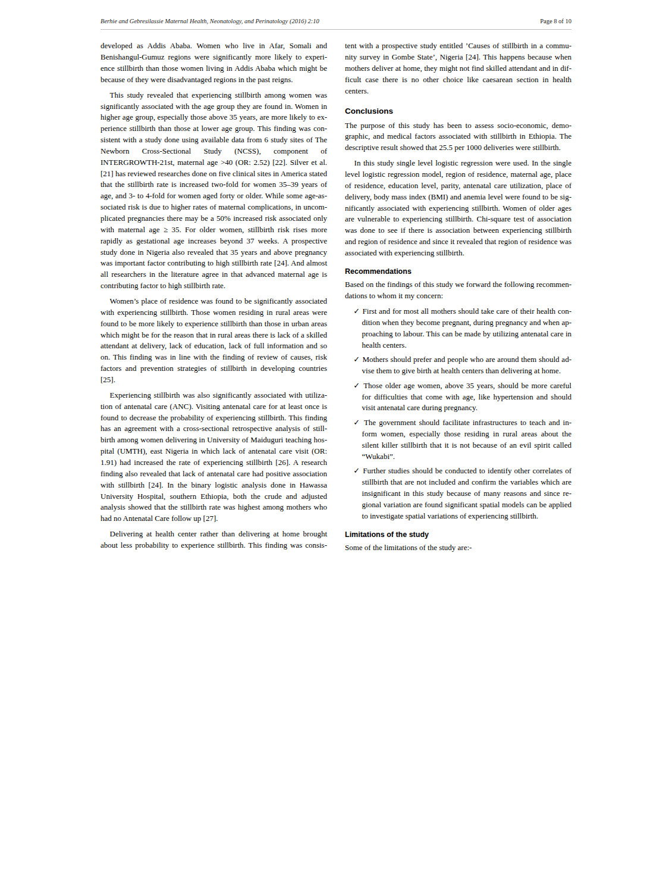Berhie and Gebresilassie Maternal Health, Neonatology, and Perinatology (2016) 2:10
Page 8 of 10
developed as Addis Ababa. Women who live in Afar, Somali and Benishangul-Gumuz regions were significantly more likely to experience stillbirth than those women living in Addis Ababa which might be because of they were disadvantaged regions in the past reigns.
This study revealed that experiencing stillbirth among women was significantly associated with the age group they are found in. Women in higher age group, especially those above 35 years, are more likely to experience stillbirth than those at lower age group. This finding was consistent with a study done using available data from 6 study sites of The Newborn Cross-Sectional Study (NCSS), component of INTERGROWTH-21st, maternal age >40 (OR: 2.52) [22]. Silver et al. [21] has reviewed researches done on five clinical sites in America stated that the stillbirth rate is increased two-fold for women 35–39 years of age, and 3- to 4-fold for women aged forty or older. While some age-associated risk is due to higher rates of maternal complications, in uncomplicated pregnancies there may be a 50% increased risk associated only with maternal age ≥ 35. For older women, stillbirth risk rises more rapidly as gestational age increases beyond 37 weeks. A prospective study done in Nigeria also revealed that 35 years and above pregnancy was important factor contributing to high stillbirth rate [24]. And almost all researchers in the literature agree in that advanced maternal age is contributing factor to high stillbirth rate.
Women’s place of residence was found to be significantly associated with experiencing stillbirth. Those women residing in rural areas were found to be more likely to experience stillbirth than those in urban areas which might be for the reason that in rural areas there is lack of a skilled attendant at delivery, lack of education, lack of full information and so on. This finding was in line with the finding of review of causes, risk factors and prevention strategies of stillbirth in developing countries [25].
Experiencing stillbirth was also significantly associated with utilization of antenatal care (ANC). Visiting antenatal care for at least once is found to decrease the probability of experiencing stillbirth. This finding has an agreement with a cross-sectional retrospective analysis of stillbirth among women delivering in University of Maiduguri teaching hospital (UMTH), east Nigeria in which lack of antenatal care visit (OR: 1.91) had increased the rate of experiencing stillbirth [26]. A research finding also revealed that lack of antenatal care had positive association with stillbirth [24]. In the binary logistic analysis done in Hawassa University Hospital, southern Ethiopia, both the crude and adjusted analysis showed that the stillbirth rate was highest among mothers who had no Antenatal Care follow up [27].
Delivering at health center rather than delivering at home brought about less probability to experience stillbirth. This finding was consistent with a prospective study entitled ’Causes of stillbirth in a community survey in Gombe State’, Nigeria [24]. This happens because when mothers deliver at home, they might not find skilled attendant and in difficult case there is no other choice like caesarean section in health centers.
Conclusions
The purpose of this study has been to assess socio-economic, demographic, and medical factors associated with stillbirth in Ethiopia. The descriptive result showed that 25.5 per 1000 deliveries were stillbirth.
In this study single level logistic regression were used. In the single level logistic regression model, region of residence, maternal age, place of residence, education level, parity, antenatal care utilization, place of delivery, body mass index (BMI) and anemia level were found to be significantly associated with experiencing stillbirth. Women of older ages are vulnerable to experiencing stillbirth. Chi-square test of association was done to see if there is association between experiencing stillbirth and region of residence and since it revealed that region of residence was associated with experiencing stillbirth.
Recommendations
Based on the findings of this study we forward the following recommendations to whom it my concern:
✓ First and for most all mothers should take care of their health condition when they become pregnant, during pregnancy and when approaching to labour. This can be made by utilizing antenatal care in health centers.
✓ Mothers should prefer and people who are around them should advise them to give birth at health centers than delivering at home.
✓ Those older age women, above 35 years, should be more careful for difficulties that come with age, like hypertension and should visit antenatal care during pregnancy.
✓ The government should facilitate infrastructures to teach and inform women, especially those residing in rural areas about the silent killer stillbirth that it is not because of an evil spirit called “Wukabi”.
✓ Further studies should be conducted to identify other correlates of stillbirth that are not included and confirm the variables which are insignificant in this study because of many reasons and since regional variation are found significant spatial models can be applied to investigate spatial variations of experiencing stillbirth.
Limitations of the study
Some of the limitations of the study are:-